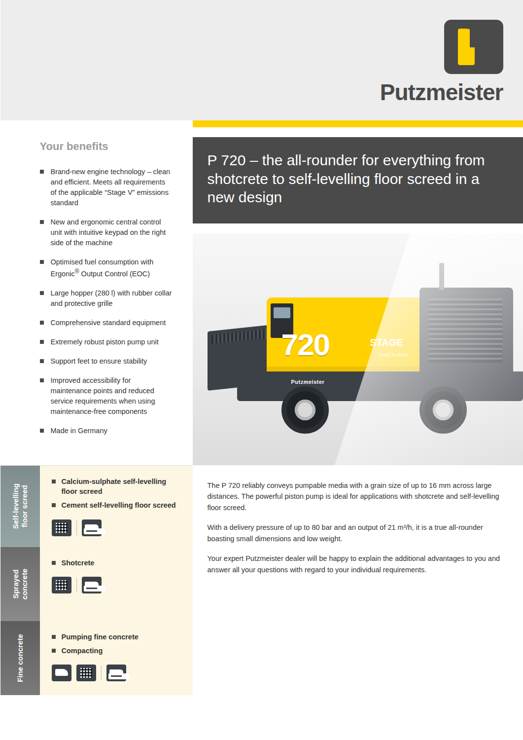Putzmeister
Your benefits
Brand-new engine technology – clean and efficient. Meets all requirements of the applicable “Stage V” emissions standard
New and ergonomic central control unit with intuitive keypad on the right side of the machine
Optimised fuel consumption with Ergonic® Output Control (EOC)
Large hopper (280 l) with rubber collar and protective grille
Comprehensive standard equipment
Extremely robust piston pump unit
Support feet to ensure stability
Improved accessibility for maintenance points and reduced service requirements when using maintenance-free components
Made in Germany
P 720 – the all-rounder for everything from shotcrete to self-levelling floor screed in a new design
720
STAGEVready to work
Putzmeister
Self-levelling
floor screed
Calcium-sulphate self-levelling floor screed
Cement self-levelling floor screed
Sprayed
concrete
Shotcrete
Fine concrete
Pumping fine concrete
Compacting
The P 720 reliably conveys pumpable media with a grain size of up to 16 mm across large distances. The powerful piston pump is ideal for applications with shotcrete and self-levelling floor screed.
With a delivery pressure of up to 80 bar and an output of 21 m³/h, it is a true all-rounder boasting small dimensions and low weight.
Your expert Putzmeister dealer will be happy to explain the additional advantages to you and answer all your questions with regard to your individual requirements.